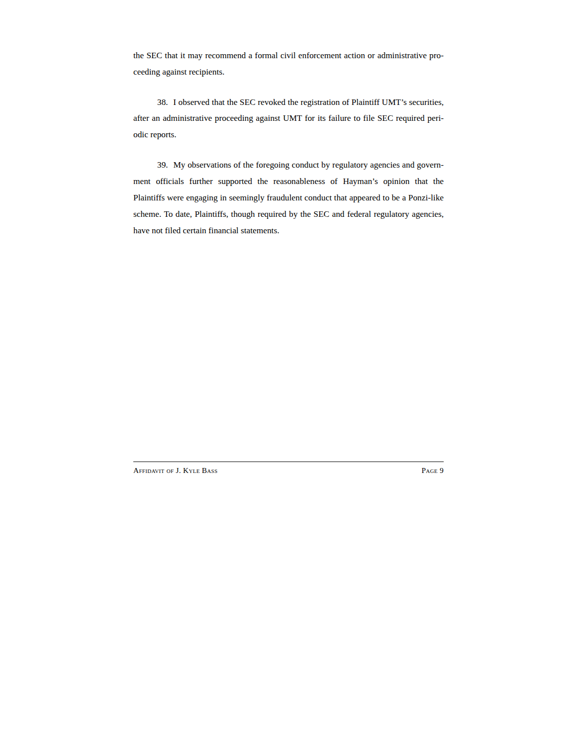the SEC that it may recommend a formal civil enforcement action or administrative proceeding against recipients.
38. I observed that the SEC revoked the registration of Plaintiff UMT’s securities, after an administrative proceeding against UMT for its failure to file SEC required periodic reports.
39. My observations of the foregoing conduct by regulatory agencies and government officials further supported the reasonableness of Hayman’s opinion that the Plaintiffs were engaging in seemingly fraudulent conduct that appeared to be a Ponzi-like scheme. To date, Plaintiffs, though required by the SEC and federal regulatory agencies, have not filed certain financial statements.
Affidavit of J. Kyle Bass
Page 9